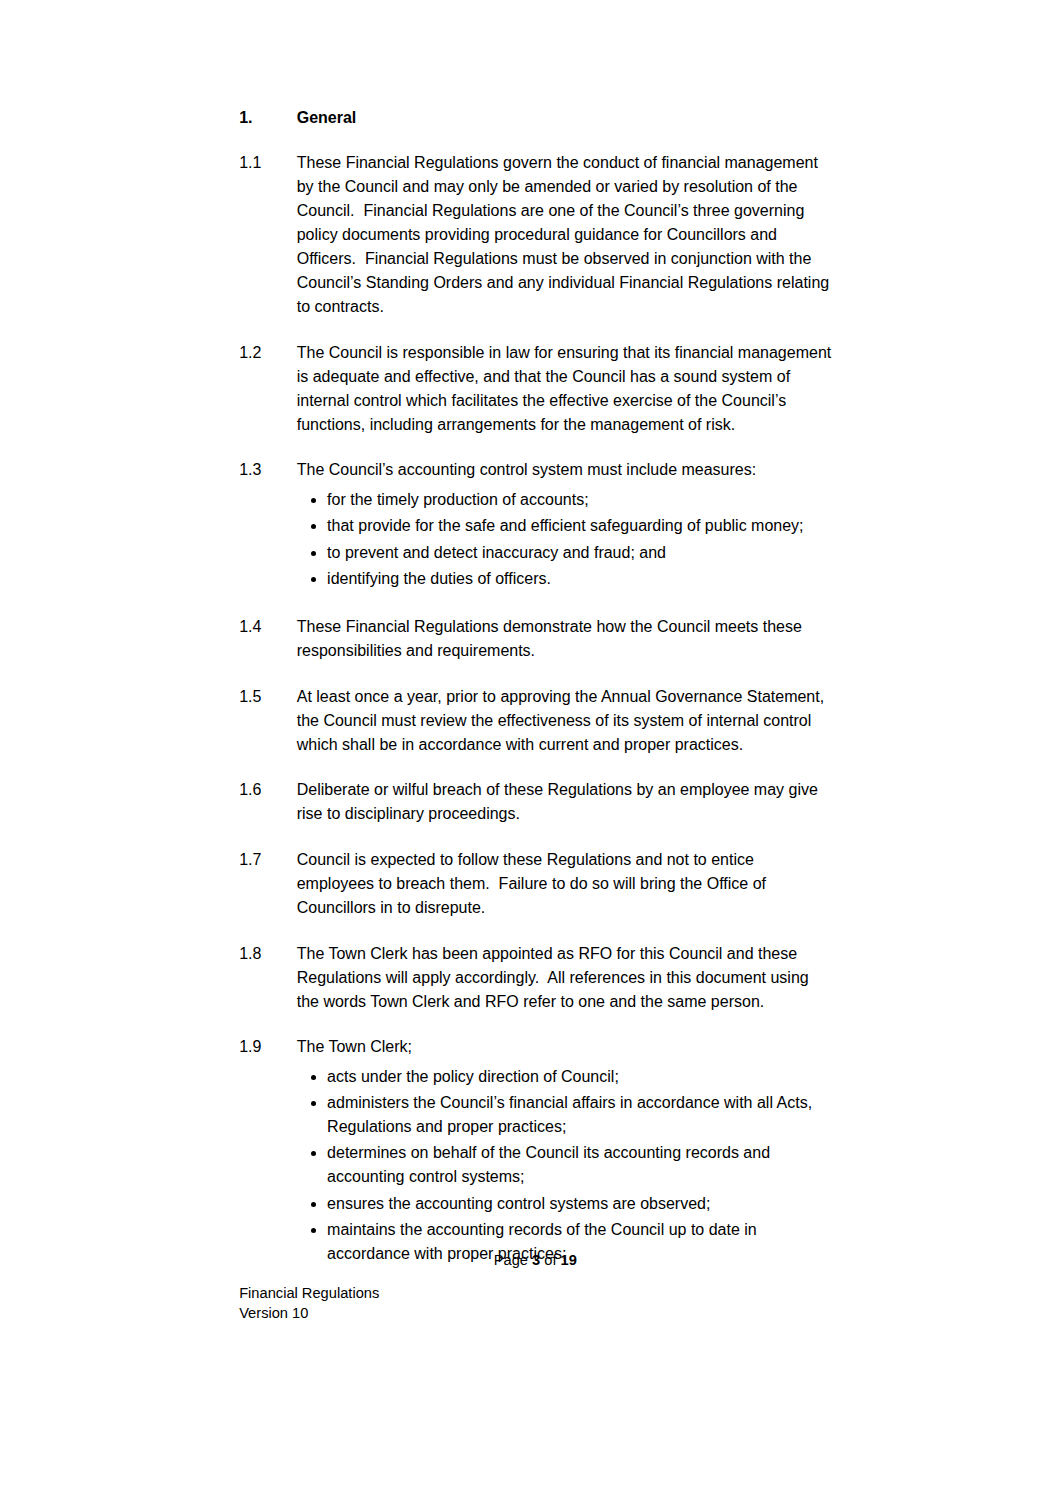1.
General
1.1
These Financial Regulations govern the conduct of financial management by the Council and may only be amended or varied by resolution of the Council. Financial Regulations are one of the Council’s three governing policy documents providing procedural guidance for Councillors and Officers. Financial Regulations must be observed in conjunction with the Council’s Standing Orders and any individual Financial Regulations relating to contracts.
1.2
The Council is responsible in law for ensuring that its financial management is adequate and effective, and that the Council has a sound system of internal control which facilitates the effective exercise of the Council’s functions, including arrangements for the management of risk.
1.3
The Council’s accounting control system must include measures:
for the timely production of accounts;
that provide for the safe and efficient safeguarding of public money;
to prevent and detect inaccuracy and fraud; and
identifying the duties of officers.
1.4
These Financial Regulations demonstrate how the Council meets these responsibilities and requirements.
1.5
At least once a year, prior to approving the Annual Governance Statement, the Council must review the effectiveness of its system of internal control which shall be in accordance with current and proper practices.
1.6
Deliberate or wilful breach of these Regulations by an employee may give rise to disciplinary proceedings.
1.7
Council is expected to follow these Regulations and not to entice employees to breach them. Failure to do so will bring the Office of Councillors in to disrepute.
1.8
The Town Clerk has been appointed as RFO for this Council and these Regulations will apply accordingly. All references in this document using the words Town Clerk and RFO refer to one and the same person.
1.9
The Town Clerk;
acts under the policy direction of Council;
administers the Council’s financial affairs in accordance with all Acts, Regulations and proper practices;
determines on behalf of the Council its accounting records and accounting control systems;
ensures the accounting control systems are observed;
maintains the accounting records of the Council up to date in accordance with proper practices;
Page 3 of 19
Financial Regulations
Version 10